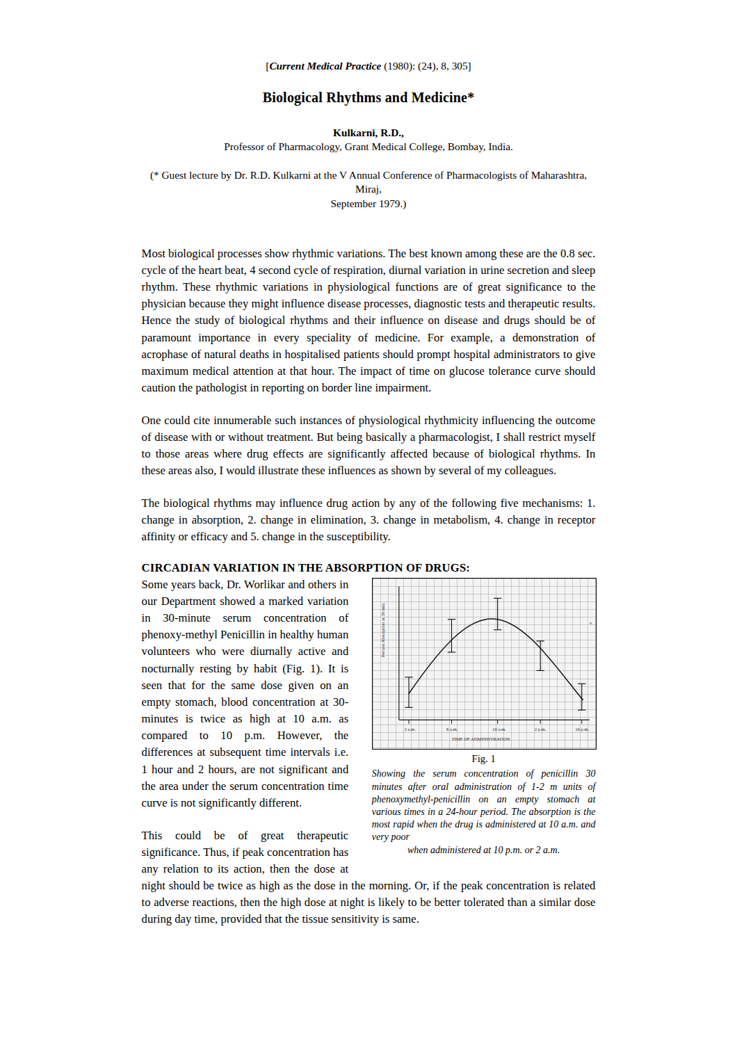[Current Medical Practice (1980): (24), 8, 305]
Biological Rhythms and Medicine*
Kulkarni, R.D.,
Professor of Pharmacology, Grant Medical College, Bombay, India.
(* Guest lecture by Dr. R.D. Kulkarni at the V Annual Conference of Pharmacologists of Maharashtra, Miraj,
September 1979.)
Most biological processes show rhythmic variations. The best known among these are the 0.8 sec. cycle of the heart beat, 4 second cycle of respiration, diurnal variation in urine secretion and sleep rhythm. These rhythmic variations in physiological functions are of great significance to the physician because they might influence disease processes, diagnostic tests and therapeutic results. Hence the study of biological rhythms and their influence on disease and drugs should be of paramount importance in every speciality of medicine. For example, a demonstration of acrophase of natural deaths in hospitalised patients should prompt hospital administrators to give maximum medical attention at that hour. The impact of time on glucose tolerance curve should caution the pathologist in reporting on border line impairment.
One could cite innumerable such instances of physiological rhythmicity influencing the outcome of disease with or without treatment. But being basically a pharmacologist, I shall restrict myself to those areas where drug effects are significantly affected because of biological rhythms. In these areas also, I would illustrate these influences as shown by several of my colleagues.
The biological rhythms may influence drug action by any of the following five mechanisms: 1. change in absorption, 2. change in elimination, 3. change in metabolism, 4. change in receptor affinity or efficacy and 5. change in the susceptibility.
Circadian variation in the absorption of drugs:
2 a.m. 6 a.m. 10 a.m. 2 p.m. 10 p.m. TIME OF ADMINISTRATION Percent Absorption at 30 min. v
Fig. 1
Showing the serum concentration of penicillin 30 minutes after oral administration of 1-2 m units of phenoxymethyl-penicillin on an empty stomach at various times in a 24-hour period. The absorption is the most rapid when the drug is administered at 10 a.m. and very poor when administered at 10 p.m. or 2 a.m.
Some years back, Dr. Worlikar and others in our Department showed a marked variation in 30-minute serum concentration of phenoxy-methyl Penicillin in healthy human volunteers who were diurnally active and nocturnally resting by habit (Fig. 1). It is seen that for the same dose given on an empty stomach, blood concentration at 30-minutes is twice as high at 10 a.m. as compared to 10 p.m. However, the differences at subsequent time intervals i.e. 1 hour and 2 hours, are not significant and the area under the serum concentration time curve is not significantly different.
This could be of great therapeutic significance. Thus, if peak concentration has any relation to its action, then the dose at night should be twice as high as the dose in the morning. Or, if the peak concentration is related to adverse reactions, then the high dose at night is likely to be better tolerated than a similar dose during day time, provided that the tissue sensitivity is same.